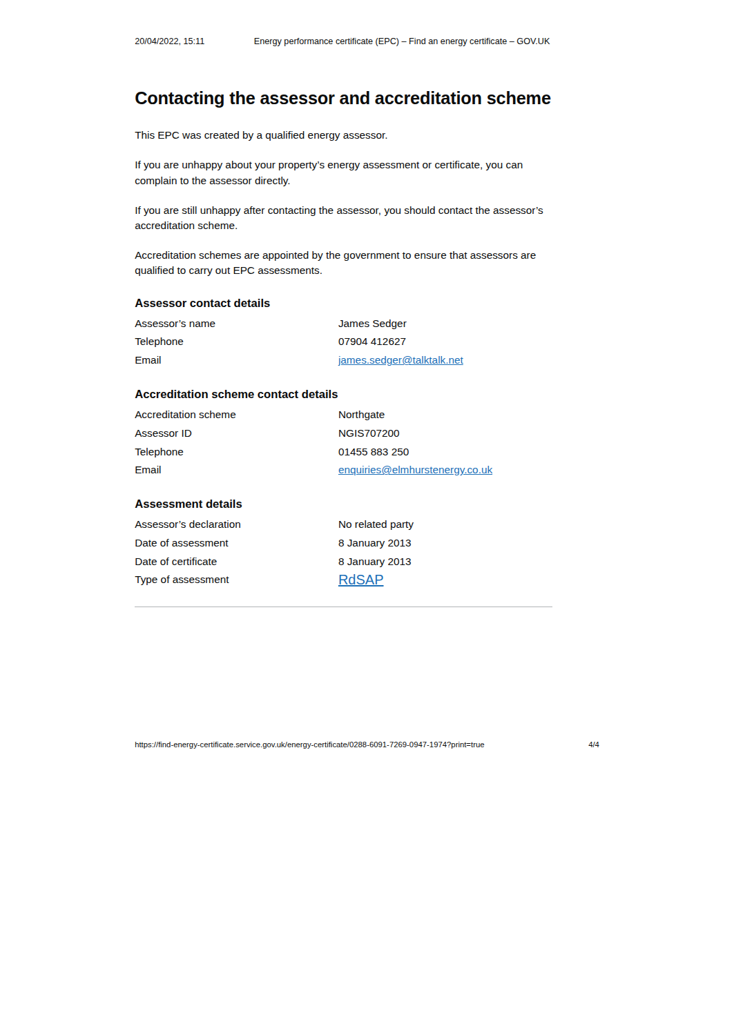20/04/2022, 15:11
Energy performance certificate (EPC) – Find an energy certificate – GOV.UK
Contacting the assessor and accreditation scheme
This EPC was created by a qualified energy assessor.
If you are unhappy about your property’s energy assessment or certificate, you can complain to the assessor directly.
If you are still unhappy after contacting the assessor, you should contact the assessor’s accreditation scheme.
Accreditation schemes are appointed by the government to ensure that assessors are qualified to carry out EPC assessments.
Assessor contact details
| Assessor’s name | James Sedger |
| Telephone | 07904 412627 |
| Email | james.sedger@talktalk.net |
Accreditation scheme contact details
| Accreditation scheme | Northgate |
| Assessor ID | NGIS707200 |
| Telephone | 01455 883 250 |
| Email | enquiries@elmhurstenergy.co.uk |
Assessment details
| Assessor’s declaration | No related party |
| Date of assessment | 8 January 2013 |
| Date of certificate | 8 January 2013 |
| Type of assessment | RdSAP |
https://find-energy-certificate.service.gov.uk/energy-certificate/0288-6091-7269-0947-1974?print=true
4/4